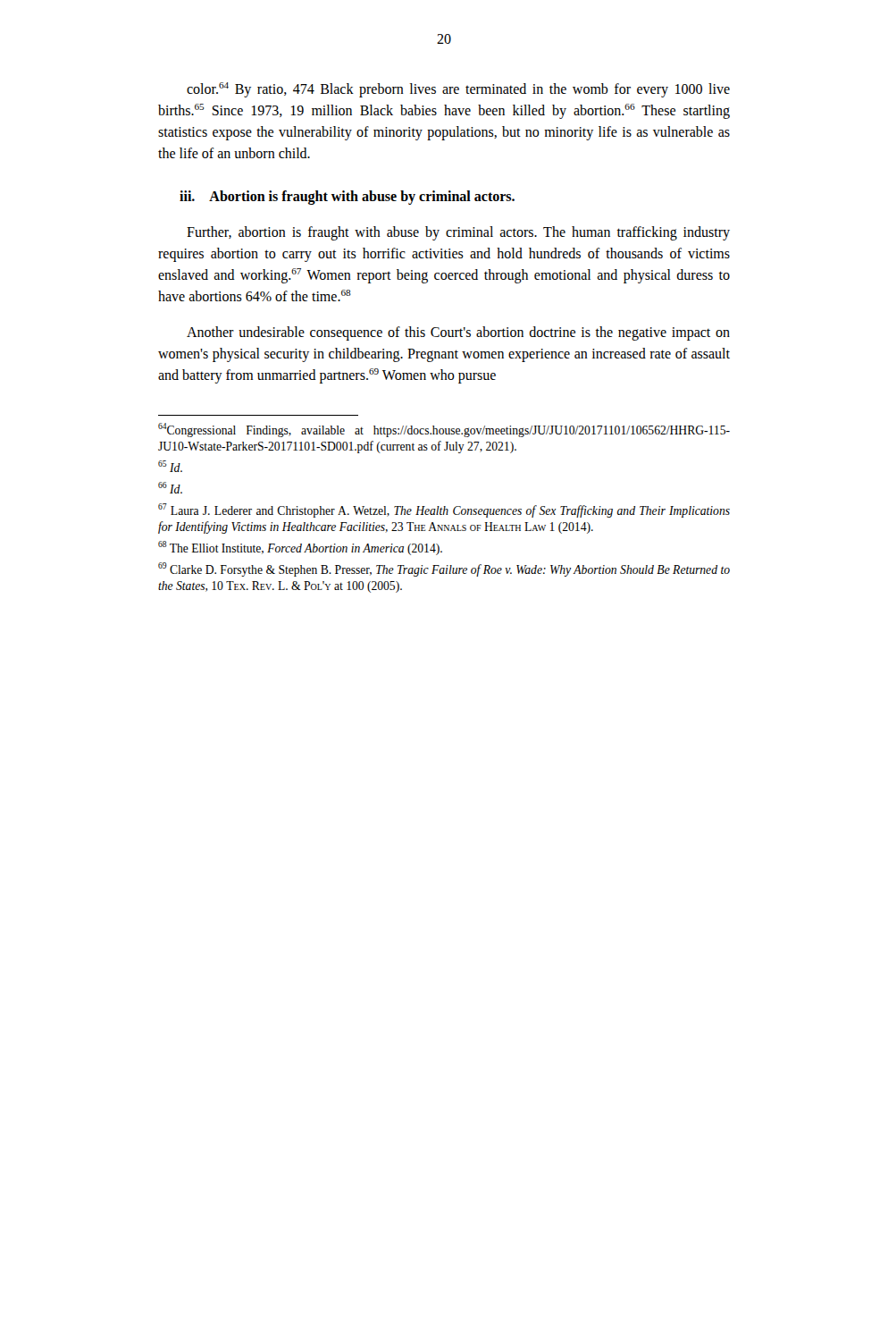20
color.64 By ratio, 474 Black preborn lives are terminated in the womb for every 1000 live births.65 Since 1973, 19 million Black babies have been killed by abortion.66 These startling statistics expose the vulnerability of minority populations, but no minority life is as vulnerable as the life of an unborn child.
iii. Abortion is fraught with abuse by criminal actors.
Further, abortion is fraught with abuse by criminal actors. The human trafficking industry requires abortion to carry out its horrific activities and hold hundreds of thousands of victims enslaved and working.67 Women report being coerced through emotional and physical duress to have abortions 64% of the time.68
Another undesirable consequence of this Court's abortion doctrine is the negative impact on women's physical security in childbearing. Pregnant women experience an increased rate of assault and battery from unmarried partners.69 Women who pursue
64Congressional Findings, available at https://docs.house.gov/meetings/JU/JU10/20171101/106562/HHRG-115-JU10-Wstate-ParkerS-20171101-SD001.pdf (current as of July 27, 2021).
65 Id.
66 Id.
67 Laura J. Lederer and Christopher A. Wetzel, The Health Consequences of Sex Trafficking and Their Implications for Identifying Victims in Healthcare Facilities, 23 The Annals of Health Law 1 (2014).
68 The Elliot Institute, Forced Abortion in America (2014).
69 Clarke D. Forsythe & Stephen B. Presser, The Tragic Failure of Roe v. Wade: Why Abortion Should Be Returned to the States, 10 Tex. Rev. L. & Pol'y at 100 (2005).